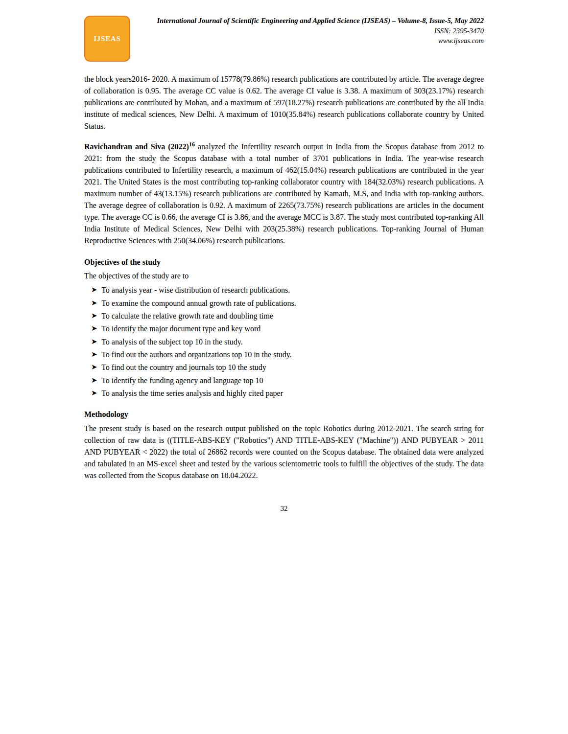IJSEAS
International Journal of Scientific Engineering and Applied Science (IJSEAS) – Volume-8, Issue-5, May 2022
ISSN: 2395-3470
www.ijseas.com
the block years2016- 2020. A maximum of 15778(79.86%) research publications are contributed by article. The average degree of collaboration is 0.95. The average CC value is 0.62. The average CI value is 3.38. A maximum of 303(23.17%) research publications are contributed by Mohan, and a maximum of 597(18.27%) research publications are contributed by the all India institute of medical sciences, New Delhi. A maximum of 1010(35.84%) research publications collaborate country by United Status.
Ravichandran and Siva (2022)16 analyzed the Infertility research output in India from the Scopus database from 2012 to 2021: from the study the Scopus database with a total number of 3701 publications in India. The year-wise research publications contributed to Infertility research, a maximum of 462(15.04%) research publications are contributed in the year 2021. The United States is the most contributing top-ranking collaborator country with 184(32.03%) research publications. A maximum number of 43(13.15%) research publications are contributed by Kamath, M.S, and India with top-ranking authors. The average degree of collaboration is 0.92. A maximum of 2265(73.75%) research publications are articles in the document type. The average CC is 0.66, the average CI is 3.86, and the average MCC is 3.87. The study most contributed top-ranking All India Institute of Medical Sciences, New Delhi with 203(25.38%) research publications. Top-ranking Journal of Human Reproductive Sciences with 250(34.06%) research publications.
Objectives of the study
The objectives of the study are to
To analysis year - wise distribution of research publications.
To examine the compound annual growth rate of publications.
To calculate the relative growth rate and doubling time
To identify the major document type and key word
To analysis of the subject top 10 in the study.
To find out the authors and organizations top 10 in the study.
To find out the country and journals top 10 the study
To identify the funding agency and language top 10
To analysis the time series analysis and highly cited paper
Methodology
The present study is based on the research output published on the topic Robotics during 2012-2021. The search string for collection of raw data is ((TITLE-ABS-KEY ("Robotics") AND TITLE-ABS-KEY ("Machine")) AND PUBYEAR > 2011 AND PUBYEAR < 2022) the total of 26862 records were counted on the Scopus database. The obtained data were analyzed and tabulated in an MS-excel sheet and tested by the various scientometric tools to fulfill the objectives of the study. The data was collected from the Scopus database on 18.04.2022.
32